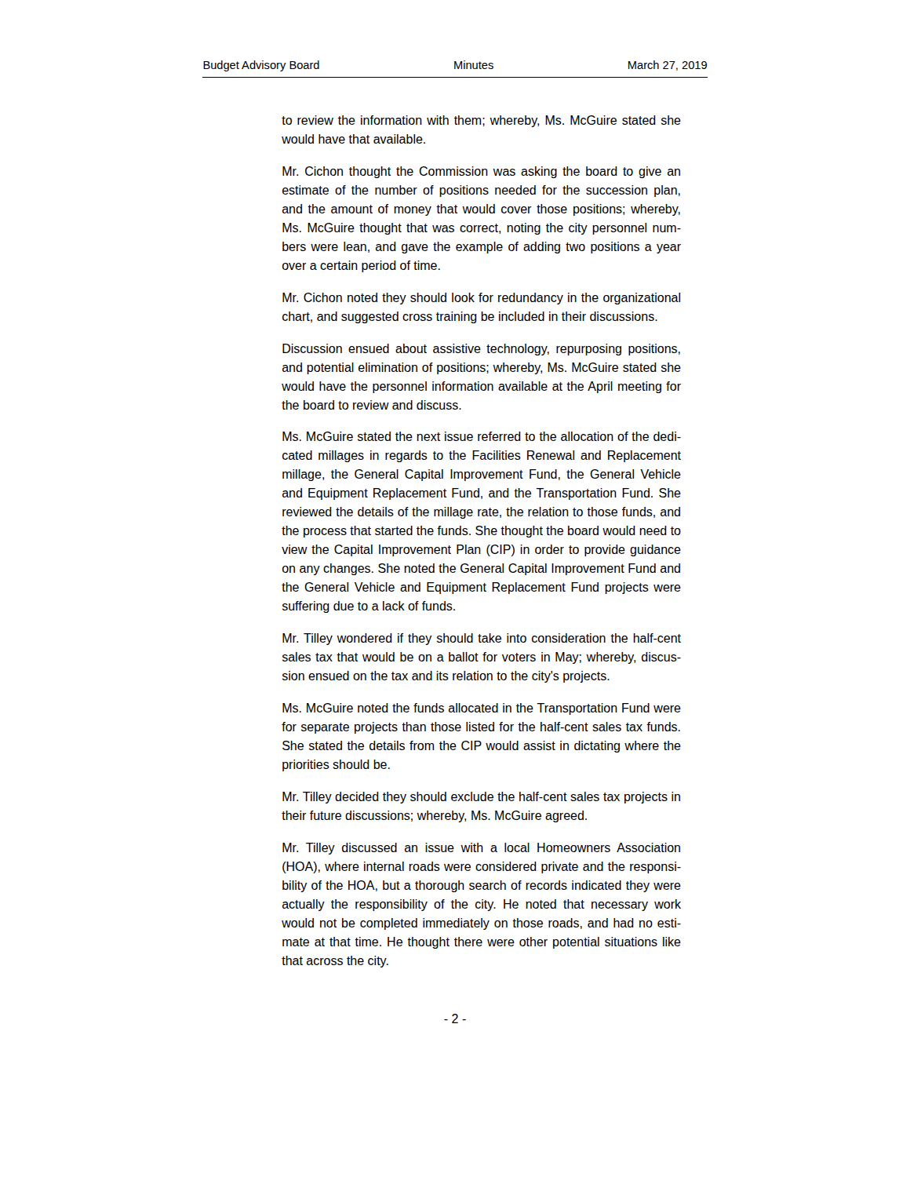Budget Advisory Board Minutes March 27, 2019
to review the information with them; whereby, Ms. McGuire stated she would have that available.
Mr. Cichon thought the Commission was asking the board to give an estimate of the number of positions needed for the succession plan, and the amount of money that would cover those positions; whereby, Ms. McGuire thought that was correct, noting the city personnel numbers were lean, and gave the example of adding two positions a year over a certain period of time.
Mr. Cichon noted they should look for redundancy in the organizational chart, and suggested cross training be included in their discussions.
Discussion ensued about assistive technology, repurposing positions, and potential elimination of positions; whereby, Ms. McGuire stated she would have the personnel information available at the April meeting for the board to review and discuss.
Ms. McGuire stated the next issue referred to the allocation of the dedicated millages in regards to the Facilities Renewal and Replacement millage, the General Capital Improvement Fund, the General Vehicle and Equipment Replacement Fund, and the Transportation Fund. She reviewed the details of the millage rate, the relation to those funds, and the process that started the funds. She thought the board would need to view the Capital Improvement Plan (CIP) in order to provide guidance on any changes. She noted the General Capital Improvement Fund and the General Vehicle and Equipment Replacement Fund projects were suffering due to a lack of funds.
Mr. Tilley wondered if they should take into consideration the half-cent sales tax that would be on a ballot for voters in May; whereby, discussion ensued on the tax and its relation to the city's projects.
Ms. McGuire noted the funds allocated in the Transportation Fund were for separate projects than those listed for the half-cent sales tax funds. She stated the details from the CIP would assist in dictating where the priorities should be.
Mr. Tilley decided they should exclude the half-cent sales tax projects in their future discussions; whereby, Ms. McGuire agreed.
Mr. Tilley discussed an issue with a local Homeowners Association (HOA), where internal roads were considered private and the responsibility of the HOA, but a thorough search of records indicated they were actually the responsibility of the city. He noted that necessary work would not be completed immediately on those roads, and had no estimate at that time. He thought there were other potential situations like that across the city.
- 2 -